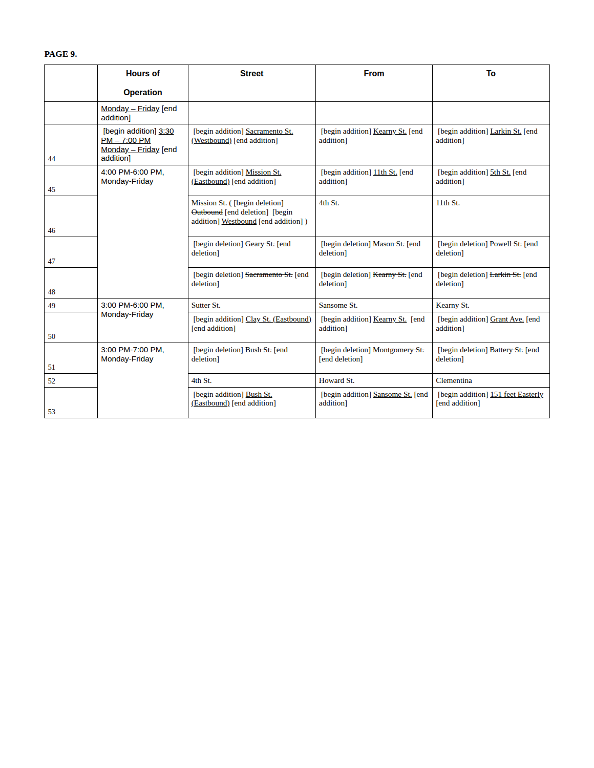PAGE 9.
| | Hours of Operation | Street | From | To |
| --- | --- | --- | --- | --- |
| | Monday – Friday [end addition] | | | |
| 44 | [begin addition] 3:30 PM – 7:00 PM Monday – Friday [end addition] | [begin addition] Sacramento St. (Westbound) [end addition] | [begin addition] Kearny St. [end addition] | [begin addition] Larkin St. [end addition] |
| 45 | 4:00 PM-6:00 PM, Monday-Friday | [begin addition] Mission St. (Eastbound) [end addition] | [begin addition] 11th St. [end addition] | [begin addition] 5th St. [end addition] |
| 46 | Mission St. ( [begin deletion] Outbound [end deletion] [begin addition] Westbound [end addition] ) | 4th St. | 11th St. |
| 47 | [begin deletion] Geary St. [end deletion] | [begin deletion] Mason St. [end deletion] | [begin deletion] Powell St. [end deletion] |
| 48 | [begin deletion] Sacramento St. [end deletion] | [begin deletion] Kearny St. [end deletion] | [begin deletion] Larkin St. [end deletion] |
| 49 | 3:00 PM-6:00 PM, Monday-Friday | Sutter St. | Sansome St. | Kearny St. |
| 50 | [begin addition] Clay St. (Eastbound) [end addition] | [begin addition] Kearny St. [end addition] | [begin addition] Grant Ave. [end addition] |
| 51 | 3:00 PM-7:00 PM, Monday-Friday | [begin deletion] Bush St. [end deletion] | [begin deletion] Montgomery St. [end deletion] | [begin deletion] Battery St. [end deletion] |
| 52 | 4th St. | Howard St. | Clementina |
| 53 | [begin addition] Bush St. (Eastbound) [end addition] | [begin addition] Sansome St. [end addition] | [begin addition] 151 feet Easterly [end addition] |